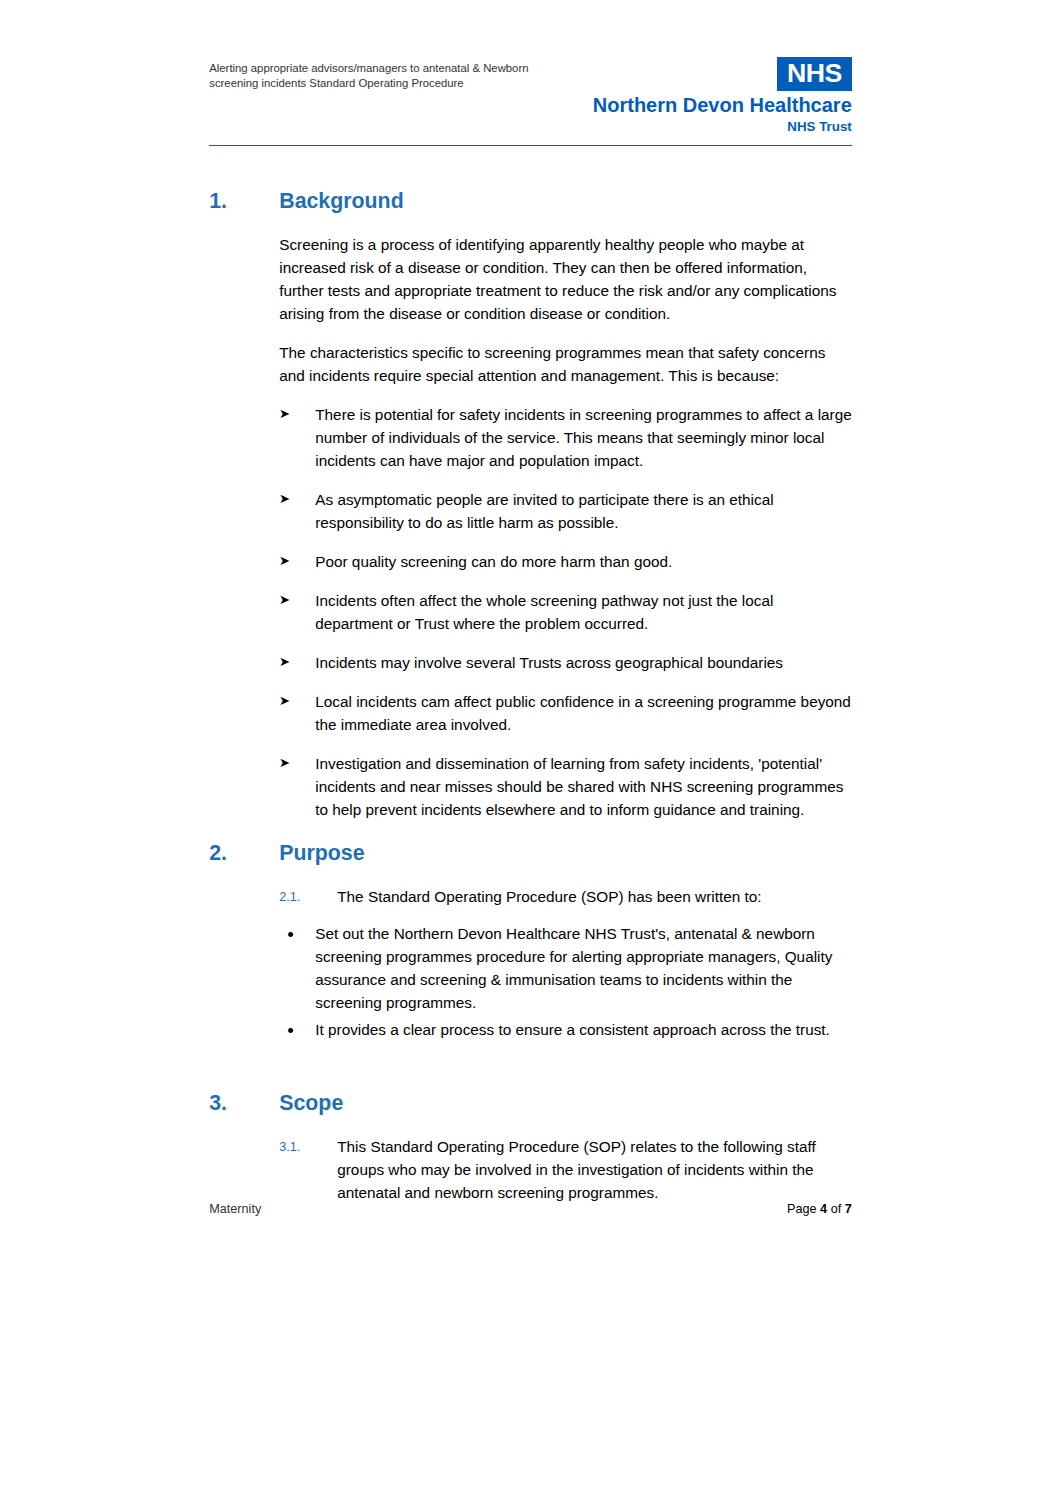Alerting appropriate advisors/managers to antenatal & Newborn
screening incidents Standard Operating Procedure
NHS
Northern Devon Healthcare
NHS Trust
1. Background
Screening is a process of identifying apparently healthy people who maybe at increased risk of a disease or condition. They can then be offered information, further tests and appropriate treatment to reduce the risk and/or any complications arising from the disease or condition disease or condition.
The characteristics specific to screening programmes mean that safety concerns and incidents require special attention and management. This is because:
There is potential for safety incidents in screening programmes to affect a large number of individuals of the service. This means that seemingly minor local incidents can have major and population impact.
As asymptomatic people are invited to participate there is an ethical responsibility to do as little harm as possible.
Poor quality screening can do more harm than good.
Incidents often affect the whole screening pathway not just the local department or Trust where the problem occurred.
Incidents may involve several Trusts across geographical boundaries
Local incidents cam affect public confidence in a screening programme beyond the immediate area involved.
Investigation and dissemination of learning from safety incidents, 'potential' incidents and near misses should be shared with NHS screening programmes to help prevent incidents elsewhere and to inform guidance and training.
2. Purpose
2.1. The Standard Operating Procedure (SOP) has been written to:
Set out the Northern Devon Healthcare NHS Trust's, antenatal & newborn screening programmes procedure for alerting appropriate managers, Quality assurance and screening & immunisation teams to incidents within the screening programmes.
It provides a clear process to ensure a consistent approach across the trust.
3. Scope
3.1. This Standard Operating Procedure (SOP) relates to the following staff groups who may be involved in the investigation of incidents within the antenatal and newborn screening programmes.
Maternity
Page 4 of 7